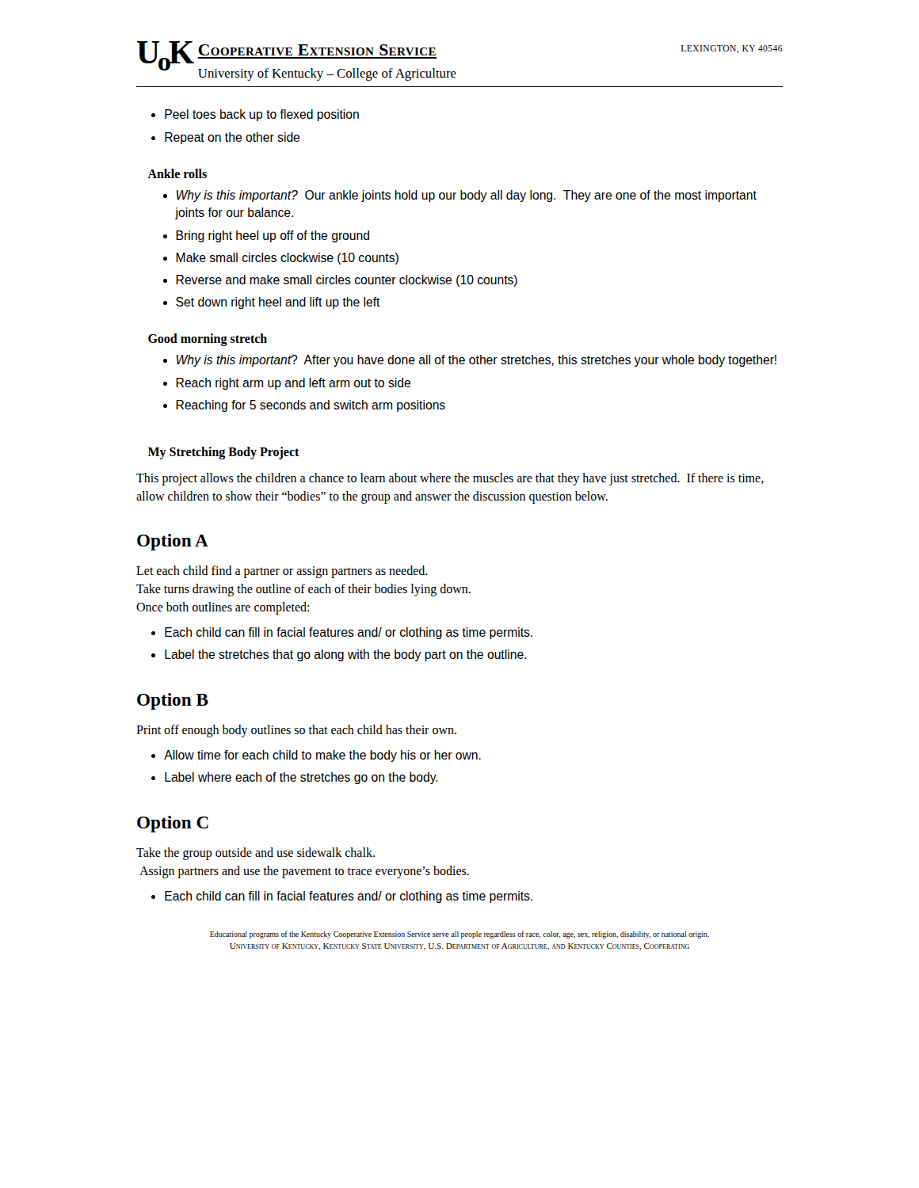LEXINGTON, KY 40546
UoK
Cooperative Extension Service
University of Kentucky – College of Agriculture
Peel toes back up to flexed position
Repeat on the other side
Ankle rolls
Why is this important? Our ankle joints hold up our body all day long. They are one of the most important joints for our balance.
Bring right heel up off of the ground
Make small circles clockwise (10 counts)
Reverse and make small circles counter clockwise (10 counts)
Set down right heel and lift up the left
Good morning stretch
Why is this important? After you have done all of the other stretches, this stretches your whole body together!
Reach right arm up and left arm out to side
Reaching for 5 seconds and switch arm positions
My Stretching Body Project
This project allows the children a chance to learn about where the muscles are that they have just stretched. If there is time, allow children to show their “bodies” to the group and answer the discussion question below.
Option A
Let each child find a partner or assign partners as needed.
Take turns drawing the outline of each of their bodies lying down.
Once both outlines are completed:
Each child can fill in facial features and/ or clothing as time permits.
Label the stretches that go along with the body part on the outline.
Option B
Print off enough body outlines so that each child has their own.
Allow time for each child to make the body his or her own.
Label where each of the stretches go on the body.
Option C
Take the group outside and use sidewalk chalk.
Assign partners and use the pavement to trace everyone’s bodies.
Each child can fill in facial features and/ or clothing as time permits.
Educational programs of the Kentucky Cooperative Extension Service serve all people regardless of race, color, age, sex, religion, disability, or national origin.
University of Kentucky, Kentucky State University, U.S. Department of Agriculture, and Kentucky Counties, Cooperating